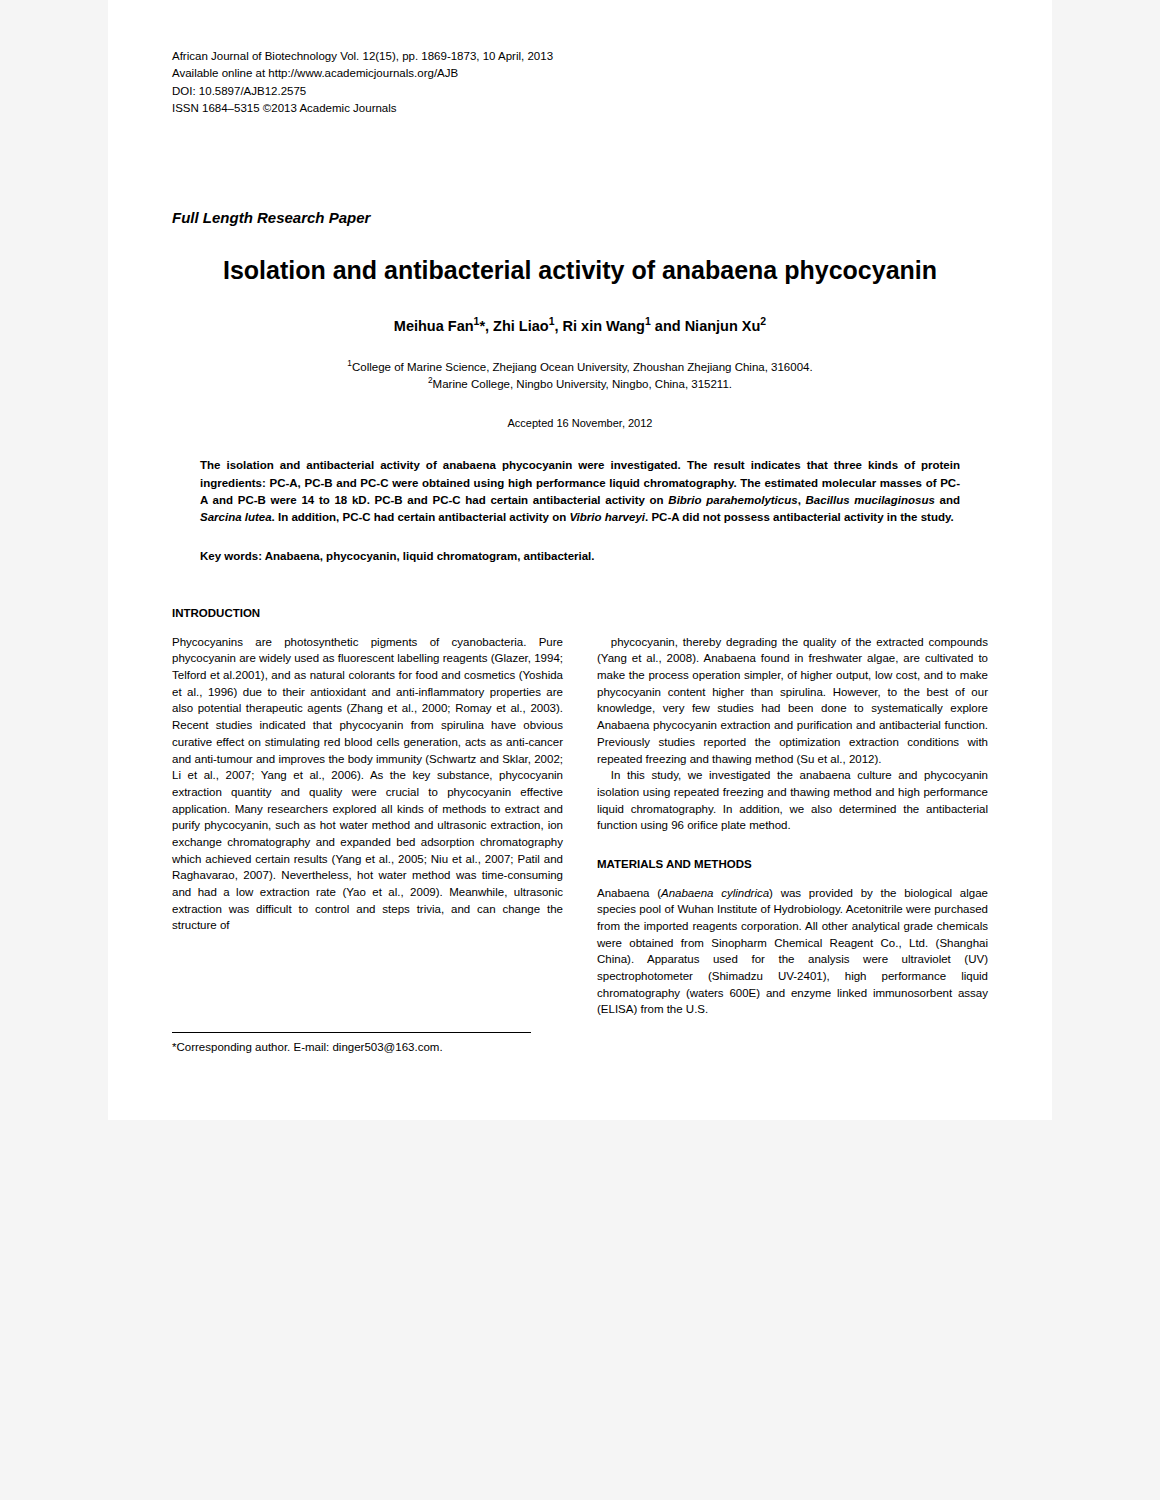African Journal of Biotechnology Vol. 12(15), pp. 1869-1873, 10 April, 2013
Available online at http://www.academicjournals.org/AJB
DOI: 10.5897/AJB12.2575
ISSN 1684–5315 ©2013 Academic Journals
Full Length Research Paper
Isolation and antibacterial activity of anabaena phycocyanin
Meihua Fan1*, Zhi Liao1, Ri xin Wang1 and Nianjun Xu2
1College of Marine Science, Zhejiang Ocean University, Zhoushan Zhejiang China, 316004.
2Marine College, Ningbo University, Ningbo, China, 315211.
Accepted 16 November, 2012
The isolation and antibacterial activity of anabaena phycocyanin were investigated. The result indicates that three kinds of protein ingredients: PC-A, PC-B and PC-C were obtained using high performance liquid chromatography. The estimated molecular masses of PC-A and PC-B were 14 to 18 kD. PC-B and PC-C had certain antibacterial activity on Bibrio parahemolyticus, Bacillus mucilaginosus and Sarcina lutea. In addition, PC-C had certain antibacterial activity on Vibrio harveyi. PC-A did not possess antibacterial activity in the study.
Key words: Anabaena, phycocyanin, liquid chromatogram, antibacterial.
Introduction
Phycocyanins are photosynthetic pigments of cyanobacteria. Pure phycocyanin are widely used as fluorescent labelling reagents (Glazer, 1994; Telford et al.2001), and as natural colorants for food and cosmetics (Yoshida et al., 1996) due to their antioxidant and anti-inflammatory properties are also potential therapeutic agents (Zhang et al., 2000; Romay et al., 2003). Recent studies indicated that phycocyanin from spirulina have obvious curative effect on stimulating red blood cells generation, acts as anti-cancer and anti-tumour and improves the body immunity (Schwartz and Sklar, 2002; Li et al., 2007; Yang et al., 2006). As the key substance, phycocyanin extraction quantity and quality were crucial to phycocyanin effective application. Many researchers explored all kinds of methods to extract and purify phycocyanin, such as hot water method and ultrasonic extraction, ion exchange chromatography and expanded bed adsorption chromatography which achieved certain results (Yang et al., 2005; Niu et al., 2007; Patil and Raghavarao, 2007). Nevertheless, hot water method was time-consuming and had a low extraction rate (Yao et al., 2009). Meanwhile, ultrasonic extraction was difficult to control and steps trivia, and can change the structure of
phycocyanin, thereby degrading the quality of the extracted compounds (Yang et al., 2008). Anabaena found in freshwater algae, are cultivated to make the process operation simpler, of higher output, low cost, and to make phycocyanin content higher than spirulina. However, to the best of our knowledge, very few studies had been done to systematically explore Anabaena phycocyanin extraction and purification and antibacterial function. Previously studies reported the optimization extraction conditions with repeated freezing and thawing method (Su et al., 2012).
In this study, we investigated the anabaena culture and phycocyanin isolation using repeated freezing and thawing method and high performance liquid chromatography. In addition, we also determined the antibacterial function using 96 orifice plate method.
Materials and methods
Anabaena (Anabaena cylindrica) was provided by the biological algae species pool of Wuhan Institute of Hydrobiology. Acetonitrile were purchased from the imported reagents corporation. All other analytical grade chemicals were obtained from Sinopharm Chemical Reagent Co., Ltd. (Shanghai China). Apparatus used for the analysis were ultraviolet (UV) spectrophotometer (Shimadzu UV-2401), high performance liquid chromatography (waters 600E) and enzyme linked immunosorbent assay (ELISA) from the U.S.
*Corresponding author. E-mail: dinger503@163.com.